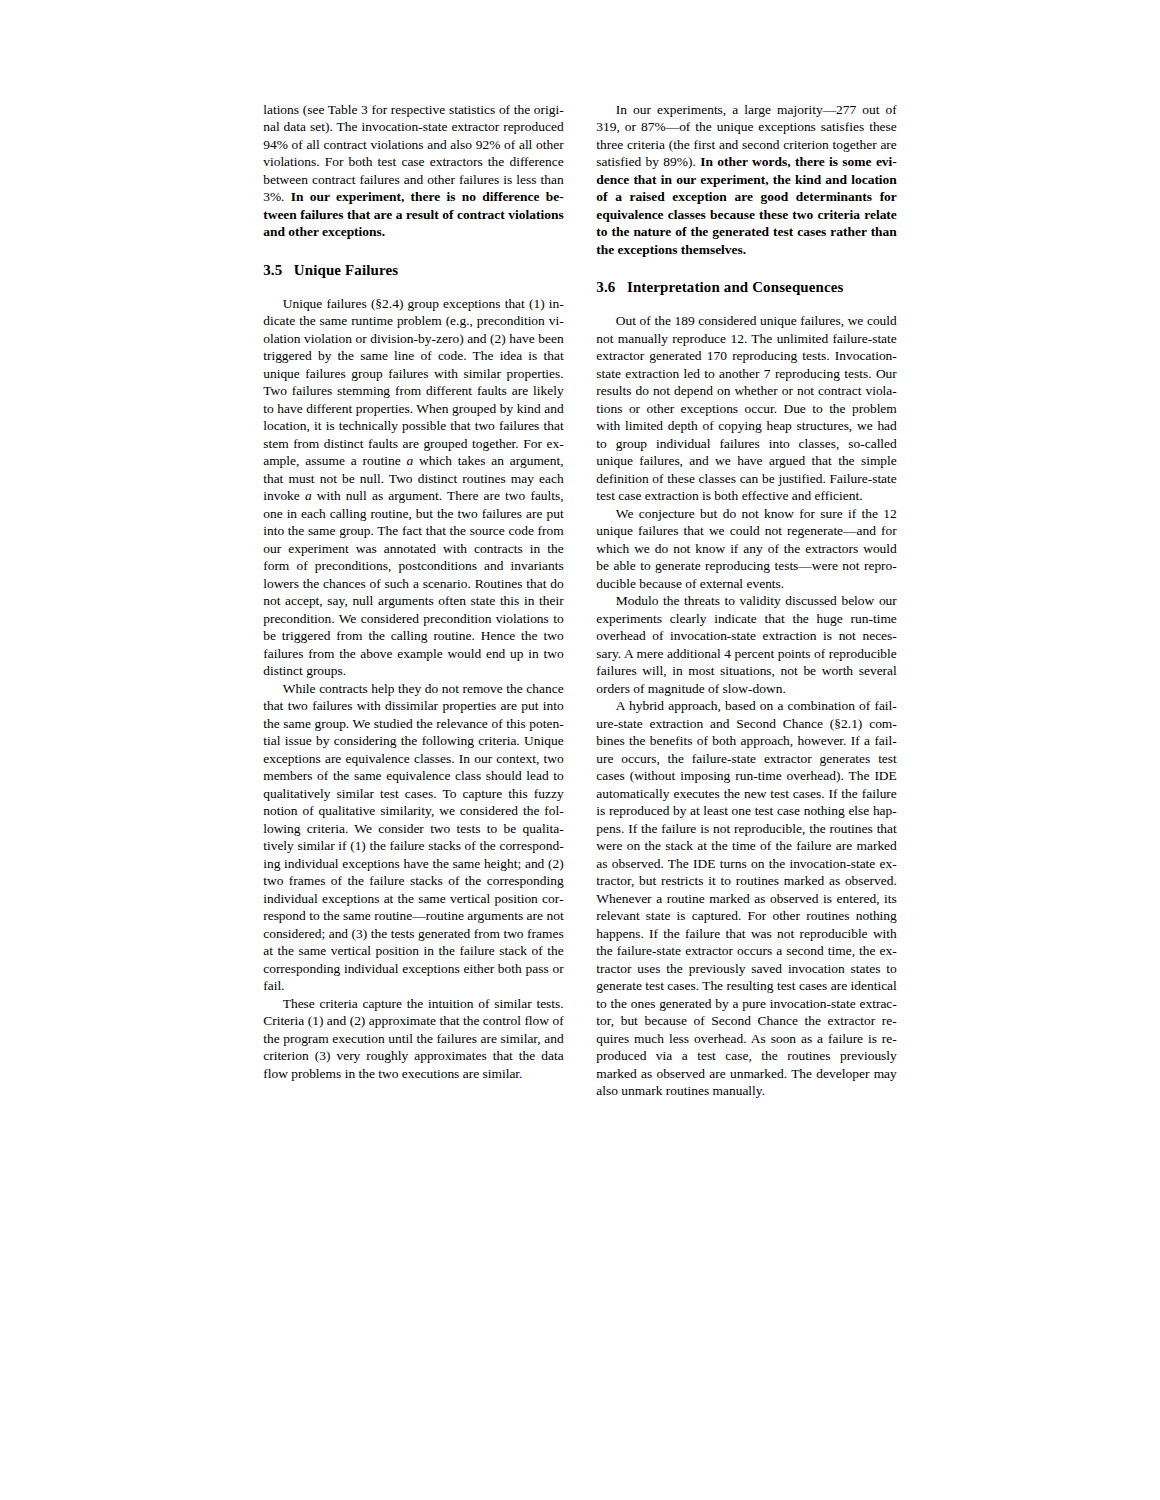lations (see Table 3 for respective statistics of the original data set). The invocation-state extractor reproduced 94% of all contract violations and also 92% of all other violations. For both test case extractors the difference between contract failures and other failures is less than 3%. In our experiment, there is no difference between failures that are a result of contract violations and other exceptions.
3.5 Unique Failures
Unique failures (§2.4) group exceptions that (1) indicate the same runtime problem (e.g., precondition violation violation or division-by-zero) and (2) have been triggered by the same line of code. The idea is that unique failures group failures with similar properties. Two failures stemming from different faults are likely to have different properties. When grouped by kind and location, it is technically possible that two failures that stem from distinct faults are grouped together. For example, assume a routine a which takes an argument, that must not be null. Two distinct routines may each invoke a with null as argument. There are two faults, one in each calling routine, but the two failures are put into the same group. The fact that the source code from our experiment was annotated with contracts in the form of preconditions, postconditions and invariants lowers the chances of such a scenario. Routines that do not accept, say, null arguments often state this in their precondition. We considered precondition violations to be triggered from the calling routine. Hence the two failures from the above example would end up in two distinct groups.
While contracts help they do not remove the chance that two failures with dissimilar properties are put into the same group. We studied the relevance of this potential issue by considering the following criteria. Unique exceptions are equivalence classes. In our context, two members of the same equivalence class should lead to qualitatively similar test cases. To capture this fuzzy notion of qualitative similarity, we considered the following criteria. We consider two tests to be qualitatively similar if (1) the failure stacks of the corresponding individual exceptions have the same height; and (2) two frames of the failure stacks of the corresponding individual exceptions at the same vertical position correspond to the same routine—routine arguments are not considered; and (3) the tests generated from two frames at the same vertical position in the failure stack of the corresponding individual exceptions either both pass or fail.
These criteria capture the intuition of similar tests. Criteria (1) and (2) approximate that the control flow of the program execution until the failures are similar, and criterion (3) very roughly approximates that the data flow problems in the two executions are similar.
In our experiments, a large majority—277 out of 319, or 87%—of the unique exceptions satisfies these three criteria (the first and second criterion together are satisfied by 89%). In other words, there is some evidence that in our experiment, the kind and location of a raised exception are good determinants for equivalence classes because these two criteria relate to the nature of the generated test cases rather than the exceptions themselves.
3.6 Interpretation and Consequences
Out of the 189 considered unique failures, we could not manually reproduce 12. The unlimited failure-state extractor generated 170 reproducing tests. Invocation-state extraction led to another 7 reproducing tests. Our results do not depend on whether or not contract violations or other exceptions occur. Due to the problem with limited depth of copying heap structures, we had to group individual failures into classes, so-called unique failures, and we have argued that the simple definition of these classes can be justified. Failure-state test case extraction is both effective and efficient.
We conjecture but do not know for sure if the 12 unique failures that we could not regenerate—and for which we do not know if any of the extractors would be able to generate reproducing tests—were not reproducible because of external events.
Modulo the threats to validity discussed below our experiments clearly indicate that the huge run-time overhead of invocation-state extraction is not necessary. A mere additional 4 percent points of reproducible failures will, in most situations, not be worth several orders of magnitude of slow-down.
A hybrid approach, based on a combination of failure-state extraction and Second Chance (§2.1) combines the benefits of both approach, however. If a failure occurs, the failure-state extractor generates test cases (without imposing run-time overhead). The IDE automatically executes the new test cases. If the failure is reproduced by at least one test case nothing else happens. If the failure is not reproducible, the routines that were on the stack at the time of the failure are marked as observed. The IDE turns on the invocation-state extractor, but restricts it to routines marked as observed. Whenever a routine marked as observed is entered, its relevant state is captured. For other routines nothing happens. If the failure that was not reproducible with the failure-state extractor occurs a second time, the extractor uses the previously saved invocation states to generate test cases. The resulting test cases are identical to the ones generated by a pure invocation-state extractor, but because of Second Chance the extractor requires much less overhead. As soon as a failure is reproduced via a test case, the routines previously marked as observed are unmarked. The developer may also unmark routines manually.